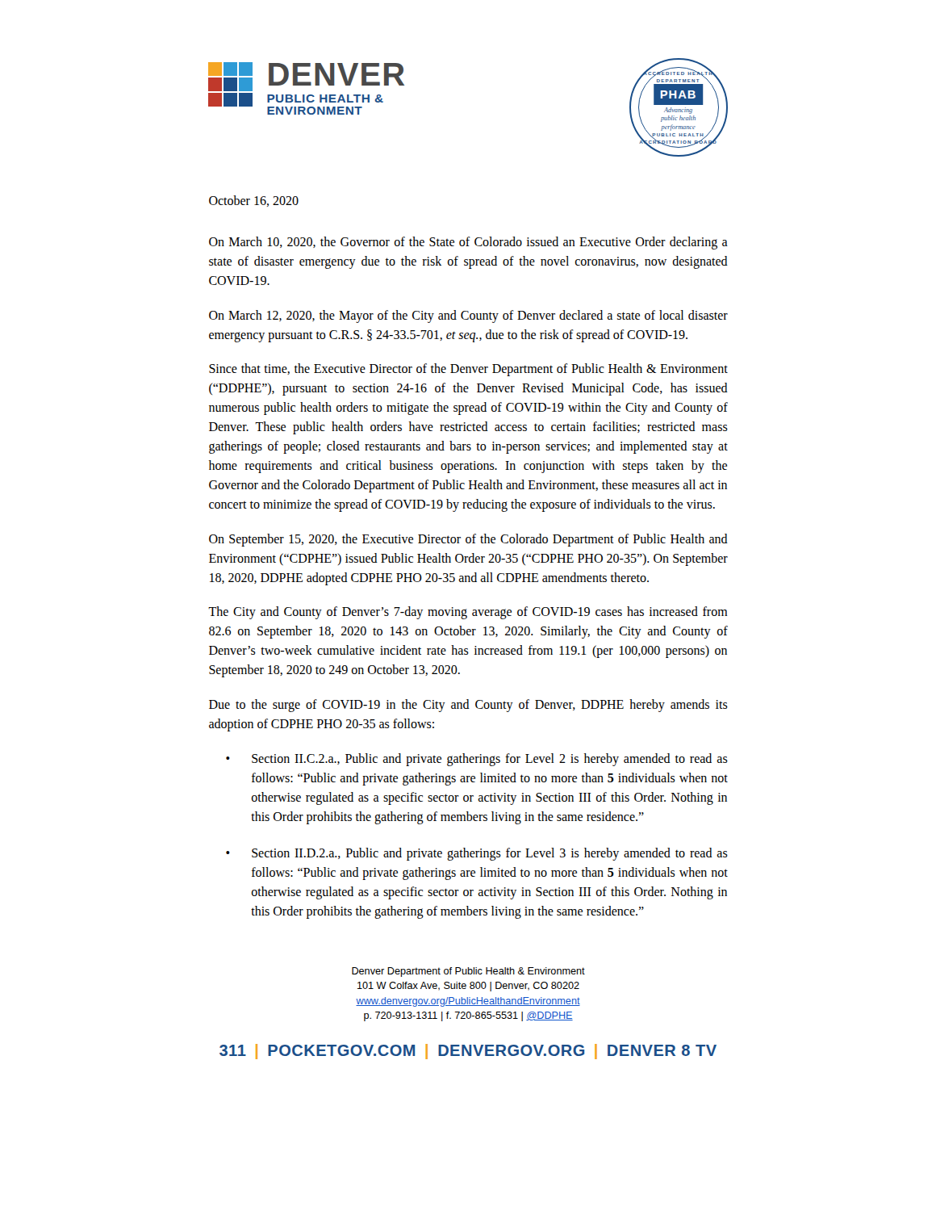DENVER PUBLIC HEALTH &
ENVIRONMENT
Accredited Health Department
PHAB
Advancing
public health
performance
Public Health Accreditation Board
October 16, 2020
On March 10, 2020, the Governor of the State of Colorado issued an Executive Order declaring a state of disaster emergency due to the risk of spread of the novel coronavirus, now designated COVID-19.
On March 12, 2020, the Mayor of the City and County of Denver declared a state of local disaster emergency pursuant to C.R.S. § 24-33.5-701, et seq., due to the risk of spread of COVID-19.
Since that time, the Executive Director of the Denver Department of Public Health & Environment (“DDPHE”), pursuant to section 24-16 of the Denver Revised Municipal Code, has issued numerous public health orders to mitigate the spread of COVID-19 within the City and County of Denver. These public health orders have restricted access to certain facilities; restricted mass gatherings of people; closed restaurants and bars to in-person services; and implemented stay at home requirements and critical business operations. In conjunction with steps taken by the Governor and the Colorado Department of Public Health and Environment, these measures all act in concert to minimize the spread of COVID-19 by reducing the exposure of individuals to the virus.
On September 15, 2020, the Executive Director of the Colorado Department of Public Health and Environment (“CDPHE”) issued Public Health Order 20-35 (“CDPHE PHO 20-35”). On September 18, 2020, DDPHE adopted CDPHE PHO 20-35 and all CDPHE amendments thereto.
The City and County of Denver’s 7-day moving average of COVID-19 cases has increased from 82.6 on September 18, 2020 to 143 on October 13, 2020. Similarly, the City and County of Denver’s two-week cumulative incident rate has increased from 119.1 (per 100,000 persons) on September 18, 2020 to 249 on October 13, 2020.
Due to the surge of COVID-19 in the City and County of Denver, DDPHE hereby amends its adoption of CDPHE PHO 20-35 as follows:
Section II.C.2.a., Public and private gatherings for Level 2 is hereby amended to read as follows: “Public and private gatherings are limited to no more than 5 individuals when not otherwise regulated as a specific sector or activity in Section III of this Order. Nothing in this Order prohibits the gathering of members living in the same residence.”
Section II.D.2.a., Public and private gatherings for Level 3 is hereby amended to read as follows: “Public and private gatherings are limited to no more than 5 individuals when not otherwise regulated as a specific sector or activity in Section III of this Order. Nothing in this Order prohibits the gathering of members living in the same residence.”
Denver Department of Public Health & Environment
101 W Colfax Ave, Suite 800 | Denver, CO 80202
www.denvergov.org/PublicHealthandEnvironment
p. 720-913-1311 | f. 720-865-5531 | @DDPHE
311| POCKETGOV.COM| DENVERGOV.ORG| DENVER 8 TV